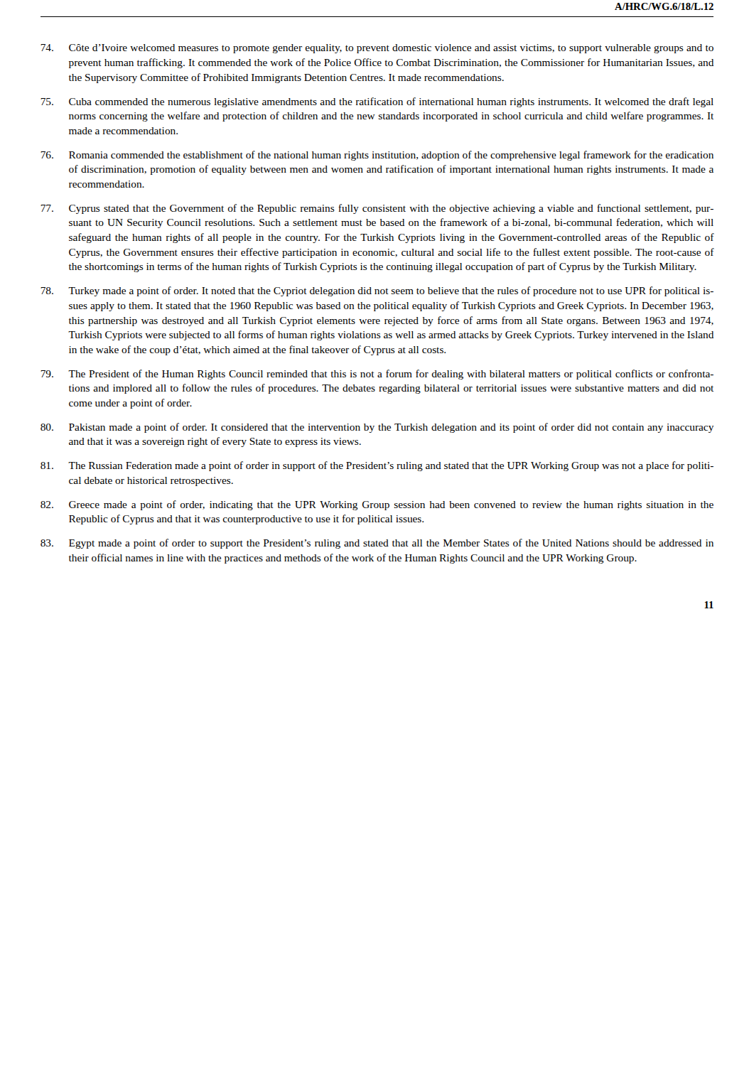A/HRC/WG.6/18/L.12
74. Côte d’Ivoire welcomed measures to promote gender equality, to prevent domestic violence and assist victims, to support vulnerable groups and to prevent human trafficking. It commended the work of the Police Office to Combat Discrimination, the Commissioner for Humanitarian Issues, and the Supervisory Committee of Prohibited Immigrants Detention Centres. It made recommendations.
75. Cuba commended the numerous legislative amendments and the ratification of international human rights instruments. It welcomed the draft legal norms concerning the welfare and protection of children and the new standards incorporated in school curricula and child welfare programmes. It made a recommendation.
76. Romania commended the establishment of the national human rights institution, adoption of the comprehensive legal framework for the eradication of discrimination, promotion of equality between men and women and ratification of important international human rights instruments. It made a recommendation.
77. Cyprus stated that the Government of the Republic remains fully consistent with the objective achieving a viable and functional settlement, pursuant to UN Security Council resolutions. Such a settlement must be based on the framework of a bi-zonal, bi-communal federation, which will safeguard the human rights of all people in the country. For the Turkish Cypriots living in the Government-controlled areas of the Republic of Cyprus, the Government ensures their effective participation in economic, cultural and social life to the fullest extent possible. The root-cause of the shortcomings in terms of the human rights of Turkish Cypriots is the continuing illegal occupation of part of Cyprus by the Turkish Military.
78. Turkey made a point of order. It noted that the Cypriot delegation did not seem to believe that the rules of procedure not to use UPR for political issues apply to them. It stated that the 1960 Republic was based on the political equality of Turkish Cypriots and Greek Cypriots. In December 1963, this partnership was destroyed and all Turkish Cypriot elements were rejected by force of arms from all State organs. Between 1963 and 1974, Turkish Cypriots were subjected to all forms of human rights violations as well as armed attacks by Greek Cypriots. Turkey intervened in the Island in the wake of the coup d’état, which aimed at the final takeover of Cyprus at all costs.
79. The President of the Human Rights Council reminded that this is not a forum for dealing with bilateral matters or political conflicts or confrontations and implored all to follow the rules of procedures. The debates regarding bilateral or territorial issues were substantive matters and did not come under a point of order.
80. Pakistan made a point of order. It considered that the intervention by the Turkish delegation and its point of order did not contain any inaccuracy and that it was a sovereign right of every State to express its views.
81. The Russian Federation made a point of order in support of the President’s ruling and stated that the UPR Working Group was not a place for political debate or historical retrospectives.
82. Greece made a point of order, indicating that the UPR Working Group session had been convened to review the human rights situation in the Republic of Cyprus and that it was counterproductive to use it for political issues.
83. Egypt made a point of order to support the President’s ruling and stated that all the Member States of the United Nations should be addressed in their official names in line with the practices and methods of the work of the Human Rights Council and the UPR Working Group.
11